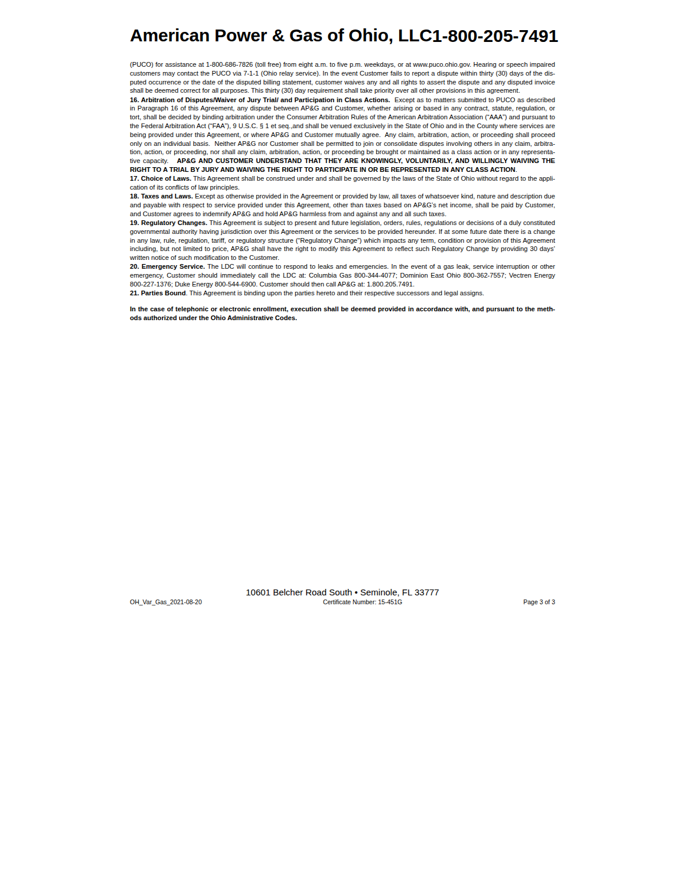American Power & Gas of Ohio, LLC
1-800-205-7491
(PUCO) for assistance at 1-800-686-7826 (toll free) from eight a.m. to five p.m. weekdays, or at www.puco.ohio.gov. Hearing or speech impaired customers may contact the PUCO via 7-1-1 (Ohio relay service). In the event Customer fails to report a dispute within thirty (30) days of the disputed occurrence or the date of the disputed billing statement, customer waives any and all rights to assert the dispute and any disputed invoice shall be deemed correct for all purposes. This thirty (30) day requirement shall take priority over all other provisions in this agreement.
16. Arbitration of Disputes/Waiver of Jury Trial/ and Participation in Class Actions. Except as to matters submitted to PUCO as described in Paragraph 16 of this Agreement, any dispute between AP&G and Customer, whether arising or based in any contract, statute, regulation, or tort, shall be decided by binding arbitration under the Consumer Arbitration Rules of the American Arbitration Association (“AAA”) and pursuant to the Federal Arbitration Act (“FAA”), 9 U.S.C. § 1 et seq.,and shall be venued exclusively in the State of Ohio and in the County where services are being provided under this Agreement, or where AP&G and Customer mutually agree. Any claim, arbitration, action, or proceeding shall proceed only on an individual basis. Neither AP&G nor Customer shall be permitted to join or consolidate disputes involving others in any claim, arbitration, action, or proceeding, nor shall any claim, arbitration, action, or proceeding be brought or maintained as a class action or in any representative capacity. AP&G AND CUSTOMER UNDERSTAND THAT THEY ARE KNOWINGLY, VOLUNTARILY, AND WILLINGLY WAIVING THE RIGHT TO A TRIAL BY JURY AND WAIVING THE RIGHT TO PARTICIPATE IN OR BE REPRESENTED IN ANY CLASS ACTION.
17. Choice of Laws. This Agreement shall be construed under and shall be governed by the laws of the State of Ohio without regard to the application of its conflicts of law principles.
18. Taxes and Laws. Except as otherwise provided in the Agreement or provided by law, all taxes of whatsoever kind, nature and description due and payable with respect to service provided under this Agreement, other than taxes based on AP&G’s net income, shall be paid by Customer, and Customer agrees to indemnify AP&G and hold AP&G harmless from and against any and all such taxes.
19. Regulatory Changes. This Agreement is subject to present and future legislation, orders, rules, regulations or decisions of a duly constituted governmental authority having jurisdiction over this Agreement or the services to be provided hereunder. If at some future date there is a change in any law, rule, regulation, tariff, or regulatory structure (“Regulatory Change”) which impacts any term, condition or provision of this Agreement including, but not limited to price, AP&G shall have the right to modify this Agreement to reflect such Regulatory Change by providing 30 days’ written notice of such modification to the Customer.
20. Emergency Service. The LDC will continue to respond to leaks and emergencies. In the event of a gas leak, service interruption or other emergency, Customer should immediately call the LDC at: Columbia Gas 800-344-4077; Dominion East Ohio 800-362-7557; Vectren Energy 800-227-1376; Duke Energy 800-544-6900. Customer should then call AP&G at: 1.800.205.7491.
21. Parties Bound. This Agreement is binding upon the parties hereto and their respective successors and legal assigns.
In the case of telephonic or electronic enrollment, execution shall be deemed provided in accordance with, and pursuant to the methods authorized under the Ohio Administrative Codes.
10601 Belcher Road South • Seminole, FL 33777
OH_Var_Gas_2021-08-20 Certificate Number: 15-451G Page 3 of 3